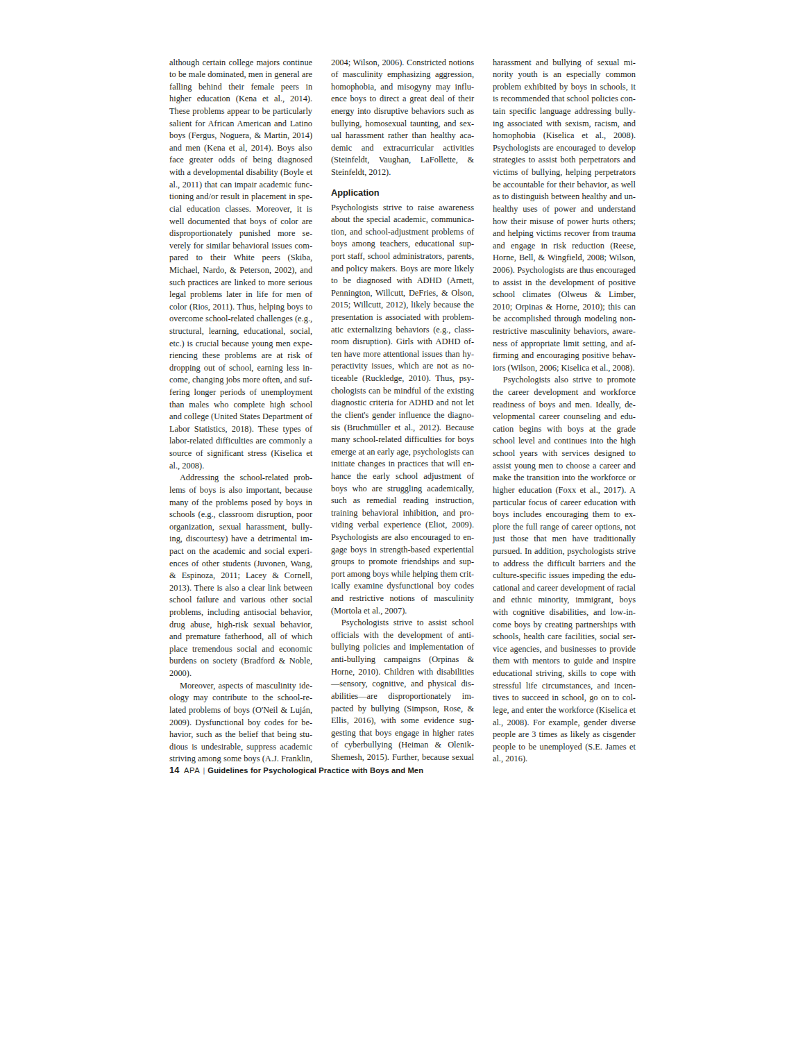although certain college majors continue to be male dominated, men in general are falling behind their female peers in higher education (Kena et al., 2014). These problems appear to be particularly salient for African American and Latino boys (Fergus, Noguera, & Martin, 2014) and men (Kena et al, 2014). Boys also face greater odds of being diagnosed with a developmental disability (Boyle et al., 2011) that can impair academic functioning and/or result in placement in special education classes. Moreover, it is well documented that boys of color are disproportionately punished more severely for similar behavioral issues compared to their White peers (Skiba, Michael, Nardo, & Peterson, 2002), and such practices are linked to more serious legal problems later in life for men of color (Rios, 2011). Thus, helping boys to overcome school-related challenges (e.g., structural, learning, educational, social, etc.) is crucial because young men experiencing these problems are at risk of dropping out of school, earning less income, changing jobs more often, and suffering longer periods of unemployment than males who complete high school and college (United States Department of Labor Statistics, 2018). These types of labor-related difficulties are commonly a source of significant stress (Kiselica et al., 2008).
Addressing the school-related problems of boys is also important, because many of the problems posed by boys in schools (e.g., classroom disruption, poor organization, sexual harassment, bullying, discourtesy) have a detrimental impact on the academic and social experiences of other students (Juvonen, Wang, & Espinoza, 2011; Lacey & Cornell, 2013). There is also a clear link between school failure and various other social problems, including antisocial behavior, drug abuse, high-risk sexual behavior, and premature fatherhood, all of which place tremendous social and economic burdens on society (Bradford & Noble, 2000).
Moreover, aspects of masculinity ideology may contribute to the school-related problems of boys (O'Neil & Luján, 2009). Dysfunctional boy codes for behavior, such as the belief that being studious is undesirable, suppress academic striving among some boys (A.J. Franklin, 2004; Wilson, 2006). Constricted notions of masculinity emphasizing aggression, homophobia, and misogyny may influence boys to direct a great deal of their energy into disruptive behaviors such as bullying, homosexual taunting, and sexual harassment rather than healthy academic and extracurricular activities (Steinfeldt, Vaughan, LaFollette, & Steinfeldt, 2012).
Application
Psychologists strive to raise awareness about the special academic, communication, and school-adjustment problems of boys among teachers, educational support staff, school administrators, parents, and policy makers. Boys are more likely to be diagnosed with ADHD (Arnett, Pennington, Willcutt, DeFries, & Olson, 2015; Willcutt, 2012), likely because the presentation is associated with problematic externalizing behaviors (e.g., classroom disruption). Girls with ADHD often have more attentional issues than hyperactivity issues, which are not as noticeable (Ruckledge, 2010). Thus, psychologists can be mindful of the existing diagnostic criteria for ADHD and not let the client's gender influence the diagnosis (Bruchmüller et al., 2012). Because many school-related difficulties for boys emerge at an early age, psychologists can initiate changes in practices that will enhance the early school adjustment of boys who are struggling academically, such as remedial reading instruction, training behavioral inhibition, and providing verbal experience (Eliot, 2009). Psychologists are also encouraged to engage boys in strength-based experiential groups to promote friendships and support among boys while helping them critically examine dysfunctional boy codes and restrictive notions of masculinity (Mortola et al., 2007).
Psychologists strive to assist school officials with the development of anti-bullying policies and implementation of anti-bullying campaigns (Orpinas & Horne, 2010). Children with disabilities—sensory, cognitive, and physical disabilities—are disproportionately impacted by bullying (Simpson, Rose, & Ellis, 2016), with some evidence suggesting that boys engage in higher rates of cyberbullying (Heiman & Olenik-Shemesh, 2015). Further, because sexual harassment and bullying of sexual minority youth is an especially common problem exhibited by boys in schools, it is recommended that school policies contain specific language addressing bullying associated with sexism, racism, and homophobia (Kiselica et al., 2008). Psychologists are encouraged to develop strategies to assist both perpetrators and victims of bullying, helping perpetrators be accountable for their behavior, as well as to distinguish between healthy and unhealthy uses of power and understand how their misuse of power hurts others; and helping victims recover from trauma and engage in risk reduction (Reese, Horne, Bell, & Wingfield, 2008; Wilson, 2006). Psychologists are thus encouraged to assist in the development of positive school climates (Olweus & Limber, 2010; Orpinas & Horne, 2010); this can be accomplished through modeling nonrestrictive masculinity behaviors, awareness of appropriate limit setting, and affirming and encouraging positive behaviors (Wilson, 2006; Kiselica et al., 2008).
Psychologists also strive to promote the career development and workforce readiness of boys and men. Ideally, developmental career counseling and education begins with boys at the grade school level and continues into the high school years with services designed to assist young men to choose a career and make the transition into the workforce or higher education (Foxx et al., 2017). A particular focus of career education with boys includes encouraging them to explore the full range of career options, not just those that men have traditionally pursued. In addition, psychologists strive to address the difficult barriers and the culture-specific issues impeding the educational and career development of racial and ethnic minority, immigrant, boys with cognitive disabilities, and low-income boys by creating partnerships with schools, health care facilities, social service agencies, and businesses to provide them with mentors to guide and inspire educational striving, skills to cope with stressful life circumstances, and incentives to succeed in school, go on to college, and enter the workforce (Kiselica et al., 2008). For example, gender diverse people are 3 times as likely as cisgender people to be unemployed (S.E. James et al., 2016).
14 APA|Guidelines for Psychological Practice with Boys and Men